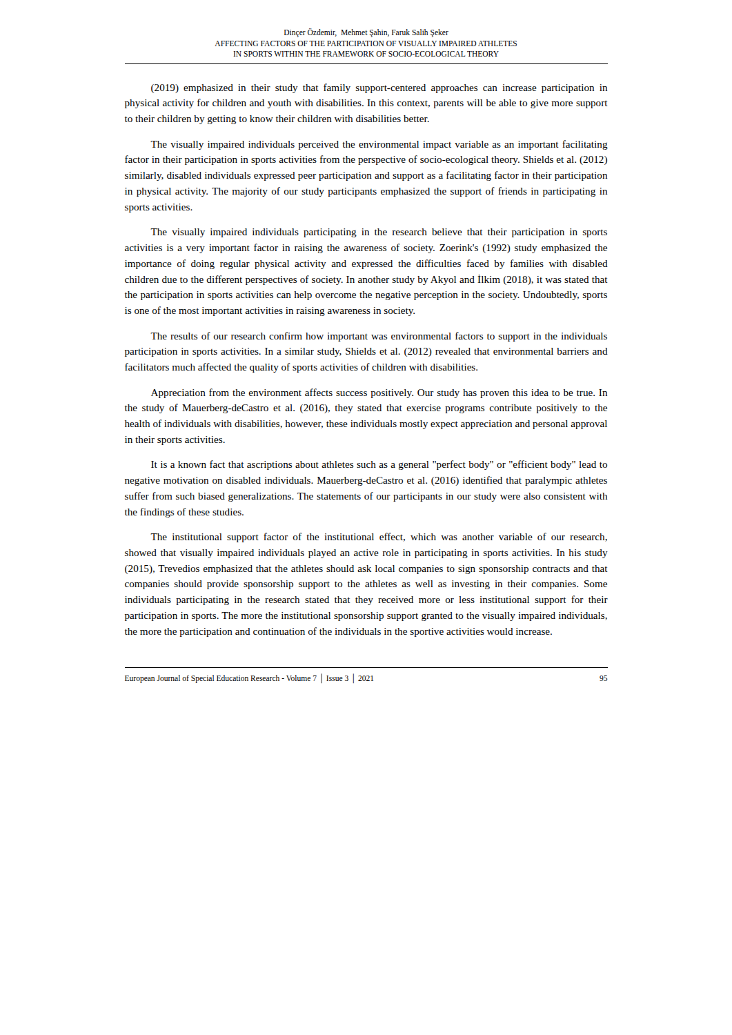Dinçer Özdemir, Mehmet Şahin, Faruk Salih Şeker
AFFECTING FACTORS OF THE PARTICIPATION OF VISUALLY IMPAIRED ATHLETES
IN SPORTS WITHIN THE FRAMEWORK OF SOCIO-ECOLOGICAL THEORY
(2019) emphasized in their study that family support-centered approaches can increase participation in physical activity for children and youth with disabilities. In this context, parents will be able to give more support to their children by getting to know their children with disabilities better.
The visually impaired individuals perceived the environmental impact variable as an important facilitating factor in their participation in sports activities from the perspective of socio-ecological theory. Shields et al. (2012) similarly, disabled individuals expressed peer participation and support as a facilitating factor in their participation in physical activity. The majority of our study participants emphasized the support of friends in participating in sports activities.
The visually impaired individuals participating in the research believe that their participation in sports activities is a very important factor in raising the awareness of society. Zoerink's (1992) study emphasized the importance of doing regular physical activity and expressed the difficulties faced by families with disabled children due to the different perspectives of society. In another study by Akyol and İlkim (2018), it was stated that the participation in sports activities can help overcome the negative perception in the society. Undoubtedly, sports is one of the most important activities in raising awareness in society.
The results of our research confirm how important was environmental factors to support in the individuals participation in sports activities. In a similar study, Shields et al. (2012) revealed that environmental barriers and facilitators much affected the quality of sports activities of children with disabilities.
Appreciation from the environment affects success positively. Our study has proven this idea to be true. In the study of Mauerberg-deCastro et al. (2016), they stated that exercise programs contribute positively to the health of individuals with disabilities, however, these individuals mostly expect appreciation and personal approval in their sports activities.
It is a known fact that ascriptions about athletes such as a general "perfect body" or "efficient body" lead to negative motivation on disabled individuals. Mauerberg-deCastro et al. (2016) identified that paralympic athletes suffer from such biased generalizations. The statements of our participants in our study were also consistent with the findings of these studies.
The institutional support factor of the institutional effect, which was another variable of our research, showed that visually impaired individuals played an active role in participating in sports activities. In his study (2015), Trevedios emphasized that the athletes should ask local companies to sign sponsorship contracts and that companies should provide sponsorship support to the athletes as well as investing in their companies. Some individuals participating in the research stated that they received more or less institutional support for their participation in sports. The more the institutional sponsorship support granted to the visually impaired individuals, the more the participation and continuation of the individuals in the sportive activities would increase.
European Journal of Special Education Research - Volume 7 │ Issue 3 │ 2021 95